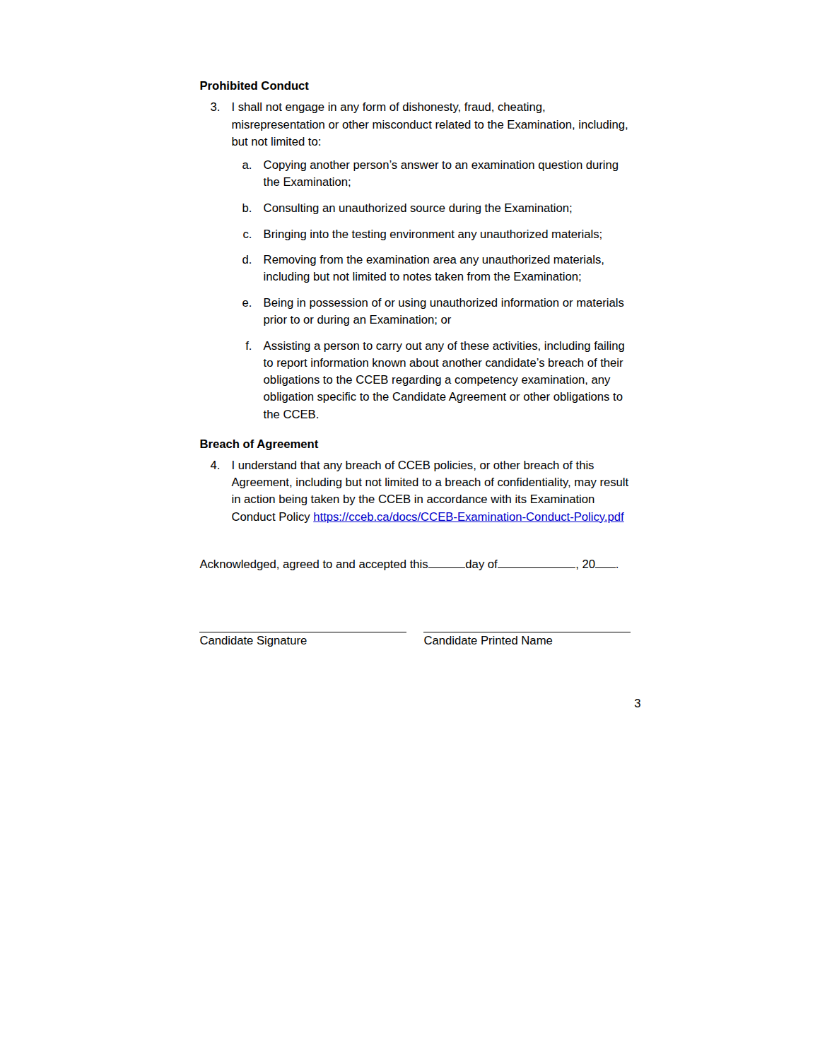Prohibited Conduct
I shall not engage in any form of dishonesty, fraud, cheating, misrepresentation or other misconduct related to the Examination, including, but not limited to:
Copying another person’s answer to an examination question during the Examination;
Consulting an unauthorized source during the Examination;
Bringing into the testing environment any unauthorized materials;
Removing from the examination area any unauthorized materials, including but not limited to notes taken from the Examination;
Being in possession of or using unauthorized information or materials prior to or during an Examination; or
Assisting a person to carry out any of these activities, including failing to report information known about another candidate’s breach of their obligations to the CCEB regarding a competency examination, any obligation specific to the Candidate Agreement or other obligations to the CCEB.
Breach of Agreement
I understand that any breach of CCEB policies, or other breach of this Agreement, including but not limited to a breach of confidentiality, may result in action being taken by the CCEB in accordance with its Examination Conduct Policy https://cceb.ca/docs/CCEB-Examination-Conduct-Policy.pdf
Acknowledged, agreed to and accepted this day of , 20 .
| Candidate Signature | | Candidate Printed Name |
3